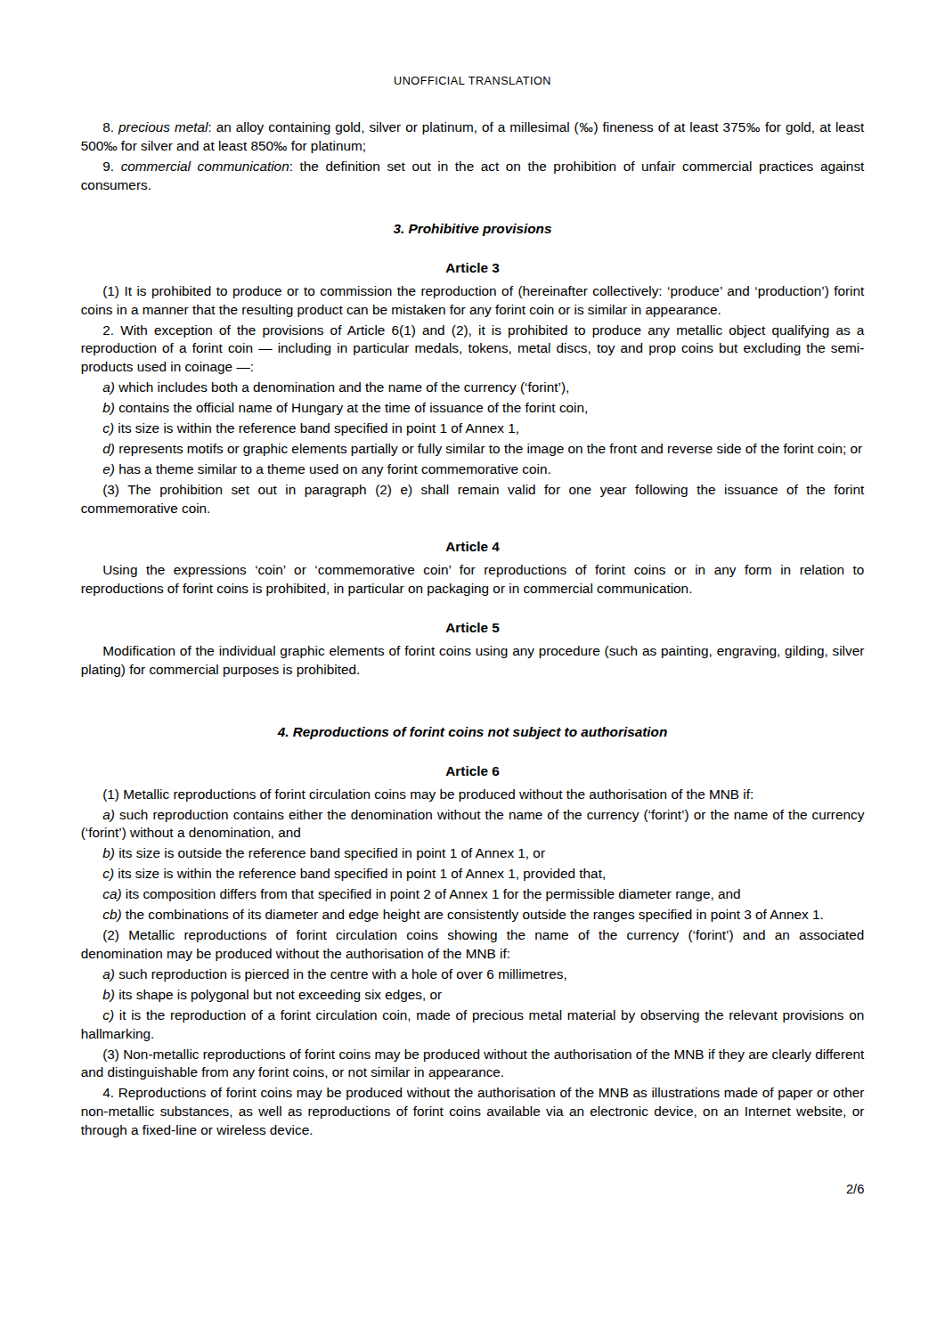UNOFFICIAL TRANSLATION
8. precious metal: an alloy containing gold, silver or platinum, of a millesimal (‰) fineness of at least 375‰ for gold, at least 500‰ for silver and at least 850‰ for platinum;
9. commercial communication: the definition set out in the act on the prohibition of unfair commercial practices against consumers.
3. Prohibitive provisions
Article 3
(1) It is prohibited to produce or to commission the reproduction of (hereinafter collectively: ‘produce’ and ‘production’) forint coins in a manner that the resulting product can be mistaken for any forint coin or is similar in appearance.
2. With exception of the provisions of Article 6(1) and (2), it is prohibited to produce any metallic object qualifying as a reproduction of a forint coin — including in particular medals, tokens, metal discs, toy and prop coins but excluding the semi-products used in coinage —:
a) which includes both a denomination and the name of the currency (‘forint’),
b) contains the official name of Hungary at the time of issuance of the forint coin,
c) its size is within the reference band specified in point 1 of Annex 1,
d) represents motifs or graphic elements partially or fully similar to the image on the front and reverse side of the forint coin; or
e) has a theme similar to a theme used on any forint commemorative coin.
(3) The prohibition set out in paragraph (2) e) shall remain valid for one year following the issuance of the forint commemorative coin.
Article 4
Using the expressions ‘coin’ or ‘commemorative coin’ for reproductions of forint coins or in any form in relation to reproductions of forint coins is prohibited, in particular on packaging or in commercial communication.
Article 5
Modification of the individual graphic elements of forint coins using any procedure (such as painting, engraving, gilding, silver plating) for commercial purposes is prohibited.
4. Reproductions of forint coins not subject to authorisation
Article 6
(1) Metallic reproductions of forint circulation coins may be produced without the authorisation of the MNB if:
a) such reproduction contains either the denomination without the name of the currency (‘forint’) or the name of the currency (‘forint’) without a denomination, and
b) its size is outside the reference band specified in point 1 of Annex 1, or
c) its size is within the reference band specified in point 1 of Annex 1, provided that,
ca) its composition differs from that specified in point 2 of Annex 1 for the permissible diameter range, and
cb) the combinations of its diameter and edge height are consistently outside the ranges specified in point 3 of Annex 1.
(2) Metallic reproductions of forint circulation coins showing the name of the currency (‘forint’) and an associated denomination may be produced without the authorisation of the MNB if:
a) such reproduction is pierced in the centre with a hole of over 6 millimetres,
b) its shape is polygonal but not exceeding six edges, or
c) it is the reproduction of a forint circulation coin, made of precious metal material by observing the relevant provisions on hallmarking.
(3) Non-metallic reproductions of forint coins may be produced without the authorisation of the MNB if they are clearly different and distinguishable from any forint coins, or not similar in appearance.
4. Reproductions of forint coins may be produced without the authorisation of the MNB as illustrations made of paper or other non-metallic substances, as well as reproductions of forint coins available via an electronic device, on an Internet website, or through a fixed-line or wireless device.
2/6